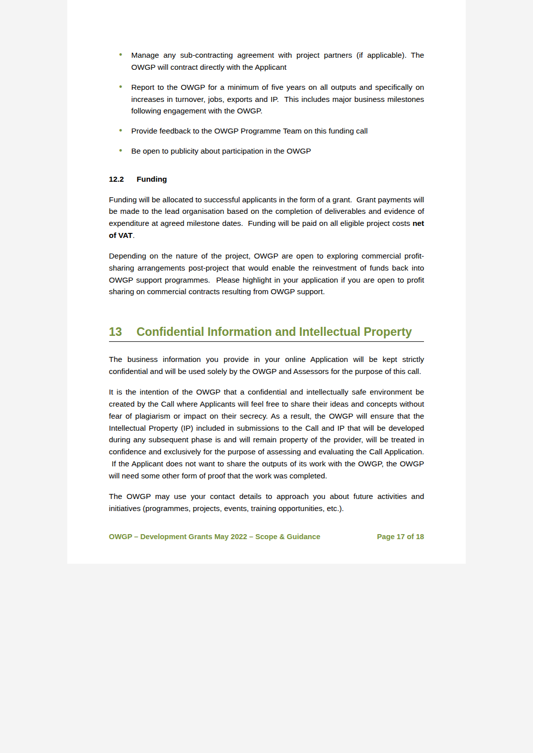Manage any sub-contracting agreement with project partners (if applicable). The OWGP will contract directly with the Applicant
Report to the OWGP for a minimum of five years on all outputs and specifically on increases in turnover, jobs, exports and IP. This includes major business milestones following engagement with the OWGP.
Provide feedback to the OWGP Programme Team on this funding call
Be open to publicity about participation in the OWGP
12.2 Funding
Funding will be allocated to successful applicants in the form of a grant. Grant payments will be made to the lead organisation based on the completion of deliverables and evidence of expenditure at agreed milestone dates. Funding will be paid on all eligible project costs net of VAT.
Depending on the nature of the project, OWGP are open to exploring commercial profit-sharing arrangements post-project that would enable the reinvestment of funds back into OWGP support programmes. Please highlight in your application if you are open to profit sharing on commercial contracts resulting from OWGP support.
13 Confidential Information and Intellectual Property
The business information you provide in your online Application will be kept strictly confidential and will be used solely by the OWGP and Assessors for the purpose of this call.
It is the intention of the OWGP that a confidential and intellectually safe environment be created by the Call where Applicants will feel free to share their ideas and concepts without fear of plagiarism or impact on their secrecy. As a result, the OWGP will ensure that the Intellectual Property (IP) included in submissions to the Call and IP that will be developed during any subsequent phase is and will remain property of the provider, will be treated in confidence and exclusively for the purpose of assessing and evaluating the Call Application. If the Applicant does not want to share the outputs of its work with the OWGP, the OWGP will need some other form of proof that the work was completed.
The OWGP may use your contact details to approach you about future activities and initiatives (programmes, projects, events, training opportunities, etc.).
OWGP – Development Grants May 2022 – Scope & Guidance Page 17 of 18